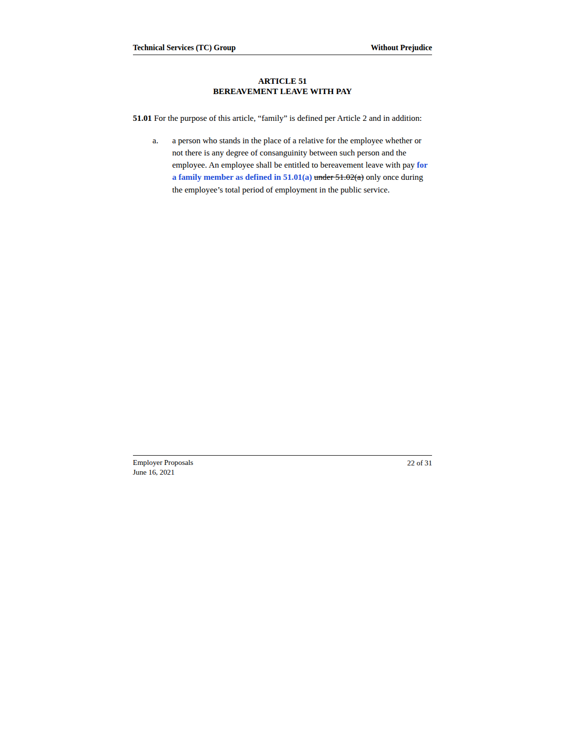Technical Services (TC) Group
Without Prejudice
ARTICLE 51 BEREAVEMENT LEAVE WITH PAY
51.01 For the purpose of this article, “family” is defined per Article 2 and in addition:
a. a person who stands in the place of a relative for the employee whether or not there is any degree of consanguinity between such person and the employee. An employee shall be entitled to bereavement leave with pay for a family member as defined in 51.01(a) under 51.02(a) only once during the employee’s total period of employment in the public service.
Employer Proposals
June 16, 2021
22 of 31